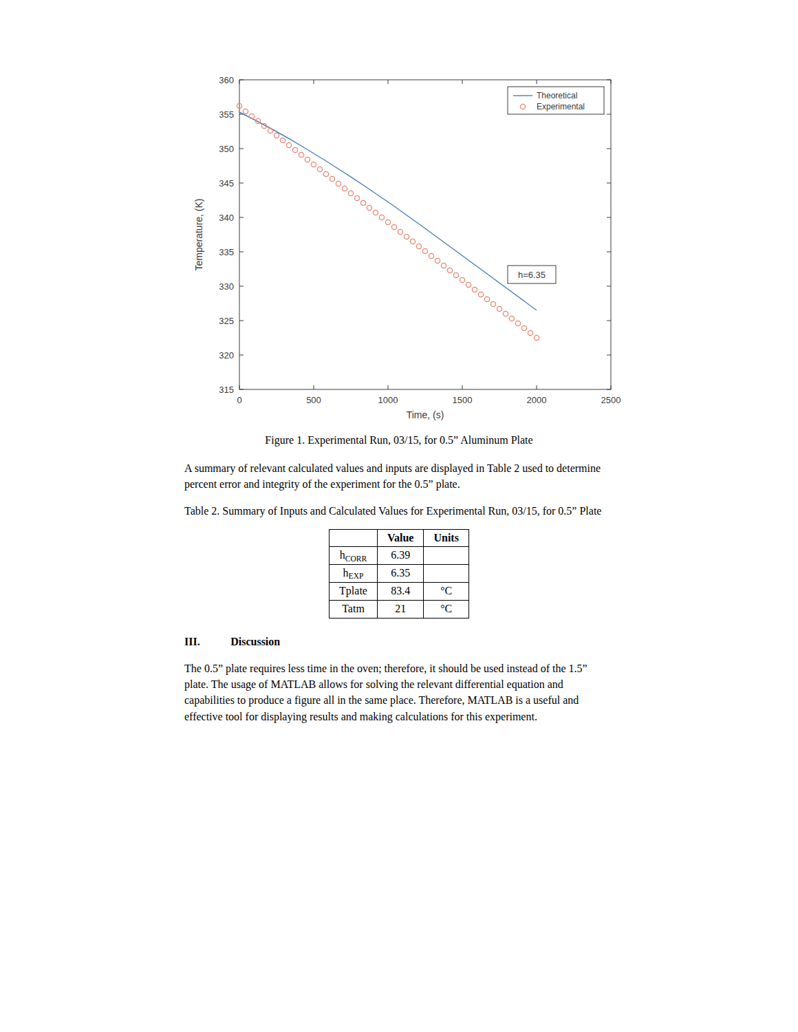315 320 325 330 335 340 345 350 355 360 0 500 1000 1500 2000 2500 Time, (s) Temperature, (K) Theoretical Experimental h=6.35
Figure 1. Experimental Run, 03/15, for 0.5” Aluminum Plate
A summary of relevant calculated values and inputs are displayed in Table 2 used to determine percent error and integrity of the experiment for the 0.5” plate.
Table 2. Summary of Inputs and Calculated Values for Experimental Run, 03/15, for 0.5” Plate
| | Value | Units |
| --- | --- | --- |
| h CORR | 6.39 | |
| h EXP | 6.35 | |
| Tplate | 83.4 | °C |
| Tatm | 21 | °C |
III. Discussion
The 0.5” plate requires less time in the oven; therefore, it should be used instead of the 1.5” plate. The usage of MATLAB allows for solving the relevant differential equation and capabilities to produce a figure all in the same place. Therefore, MATLAB is a useful and effective tool for displaying results and making calculations for this experiment.